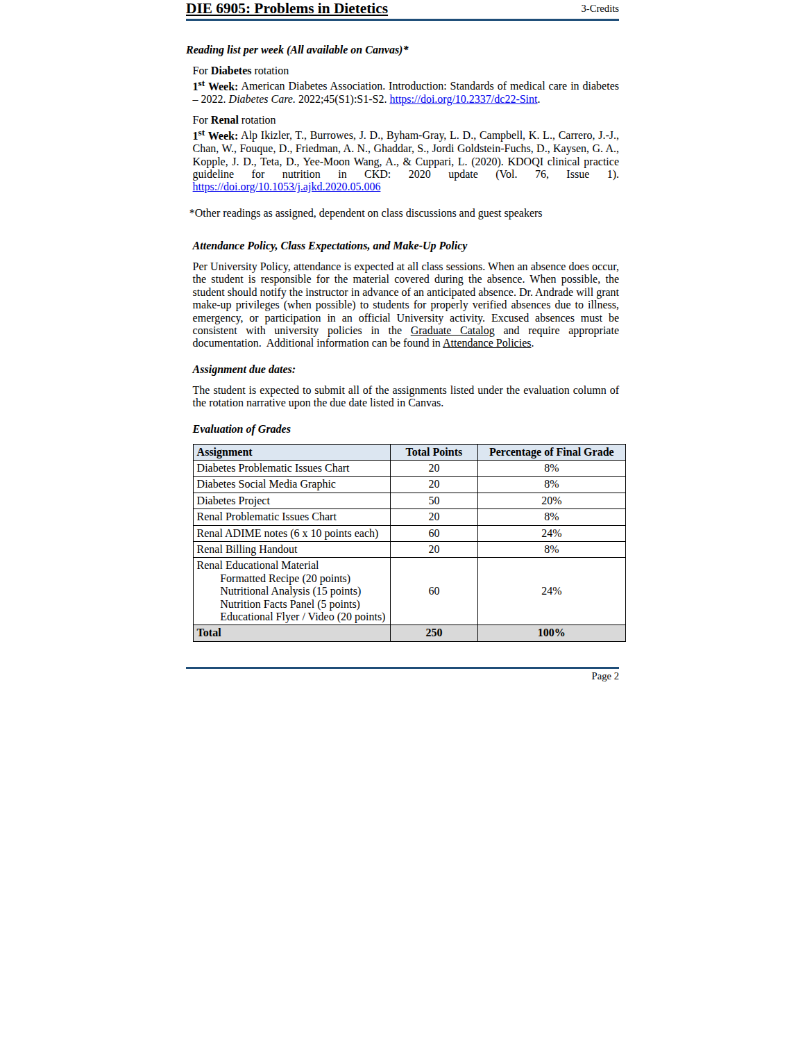DIE 6905: Problems in Dietetics
3-Credits
Reading list per week (All available on Canvas)*
For Diabetes rotation
1st Week: American Diabetes Association. Introduction: Standards of medical care in diabetes – 2022. Diabetes Care. 2022;45(S1):S1-S2. https://doi.org/10.2337/dc22-Sint.
For Renal rotation
1st Week: Alp Ikizler, T., Burrowes, J. D., Byham-Gray, L. D., Campbell, K. L., Carrero, J.-J., Chan, W., Fouque, D., Friedman, A. N., Ghaddar, S., Jordi Goldstein-Fuchs, D., Kaysen, G. A., Kopple, J. D., Teta, D., Yee-Moon Wang, A., & Cuppari, L. (2020). KDOQI clinical practice guideline for nutrition in CKD: 2020 update (Vol. 76, Issue 1). https://doi.org/10.1053/j.ajkd.2020.05.006
*Other readings as assigned, dependent on class discussions and guest speakers
Attendance Policy, Class Expectations, and Make-Up Policy
Per University Policy, attendance is expected at all class sessions. When an absence does occur, the student is responsible for the material covered during the absence. When possible, the student should notify the instructor in advance of an anticipated absence. Dr. Andrade will grant make-up privileges (when possible) to students for properly verified absences due to illness, emergency, or participation in an official University activity. Excused absences must be consistent with university policies in the Graduate Catalog and require appropriate documentation. Additional information can be found in Attendance Policies.
Assignment due dates:
The student is expected to submit all of the assignments listed under the evaluation column of the rotation narrative upon the due date listed in Canvas.
Evaluation of Grades
| Assignment | Total Points | Percentage of Final Grade |
| --- | --- | --- |
| Diabetes Problematic Issues Chart | 20 | 8% |
| Diabetes Social Media Graphic | 20 | 8% |
| Diabetes Project | 50 | 20% |
| Renal Problematic Issues Chart | 20 | 8% |
| Renal ADIME notes (6 x 10 points each) | 60 | 24% |
| Renal Billing Handout | 20 | 8% |
| Renal Educational Material Formatted Recipe (20 points) Nutritional Analysis (15 points) Nutrition Facts Panel (5 points) Educational Flyer / Video (20 points) | 60 | 24% |
| Total | 250 | 100% |
Page 2